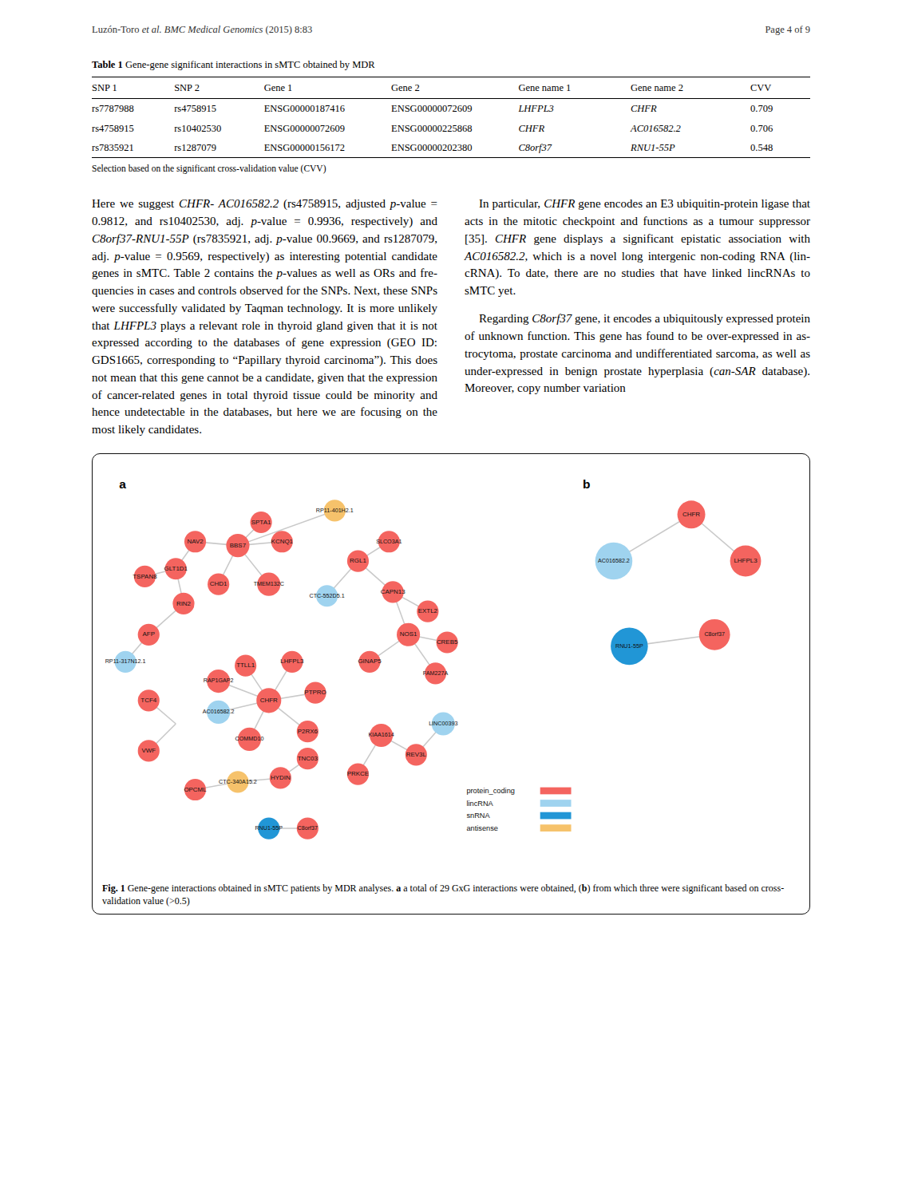Luzón-Toro et al. BMC Medical Genomics (2015) 8:83
Page 4 of 9
Table 1 Gene-gene significant interactions in sMTC obtained by MDR
| SNP 1 | SNP 2 | Gene 1 | Gene 2 | Gene name 1 | Gene name 2 | CVV |
| --- | --- | --- | --- | --- | --- | --- |
| rs7787988 | rs4758915 | ENSG00000187416 | ENSG00000072609 | LHFPL3 | CHFR | 0.709 |
| rs4758915 | rs10402530 | ENSG00000072609 | ENSG00000225868 | CHFR | AC016582.2 | 0.706 |
| rs7835921 | rs1287079 | ENSG00000156172 | ENSG00000202380 | C8orf37 | RNU1-55P | 0.548 |
Selection based on the significant cross-validation value (CVV)
Here we suggest CHFR- AC016582.2 (rs4758915, adjusted p-value = 0.9812, and rs10402530, adj. p-value = 0.9936, respectively) and C8orf37-RNU1-55P (rs7835921, adj. p-value 00.9669, and rs1287079, adj. p-value = 0.9569, respectively) as interesting potential candidate genes in sMTC. Table 2 contains the p-values as well as ORs and frequencies in cases and controls observed for the SNPs. Next, these SNPs were successfully validated by Taqman technology. It is more unlikely that LHFPL3 plays a relevant role in thyroid gland given that it is not expressed according to the databases of gene expression (GEO ID: GDS1665, corresponding to “Papillary thyroid carcinoma”). This does not mean that this gene cannot be a candidate, given that the expression of cancer-related genes in total thyroid tissue could be minority and hence undetectable in the databases, but here we are focusing on the most likely candidates.
In particular, CHFR gene encodes an E3 ubiquitin-protein ligase that acts in the mitotic checkpoint and functions as a tumour suppressor [35]. CHFR gene displays a significant epistatic association with AC016582.2, which is a novel long intergenic non-coding RNA (lincRNA). To date, there are no studies that have linked lincRNAs to sMTC yet.
Regarding C8orf37 gene, it encodes a ubiquitously expressed protein of unknown function. This gene has found to be over-expressed in astrocytoma, prostate carcinoma and undifferentiated sarcoma, as well as under-expressed in benign prostate hyperplasia (can-SAR database). Moreover, copy number variation
a b SPTA1 RP11-401H2.1 BBS7 NAV2 KCNQ1 CHD1 TMEM132C GLT1D1 TSPAN8 RIN2 AFP RP11-317N12.1 TCF4 VWF RAP1GAP2 AC016582.2 TTLL1 LHFPL3 CHFR PTPRO P2RX6 COMMD10 RGL1 SLCO3A1 CTC-552D5.1 CAPN13 EXTL2 NOS1 CREB5 FAM227A GINAP5 KIAA1614 LINC00393 REV3L PRKCE TNC03 HYDIN CTC-340A15.2 OPCML RNU1-55P C8orf37 CHFR AC016582.2 LHFPL3 RNU1-55P C8orf37 protein_coding lincRNA snRNA antisense
Fig. 1 Gene-gene interactions obtained in sMTC patients by MDR analyses. a a total of 29 GxG interactions were obtained, (b) from which three were significant based on cross-validation value (>0.5)